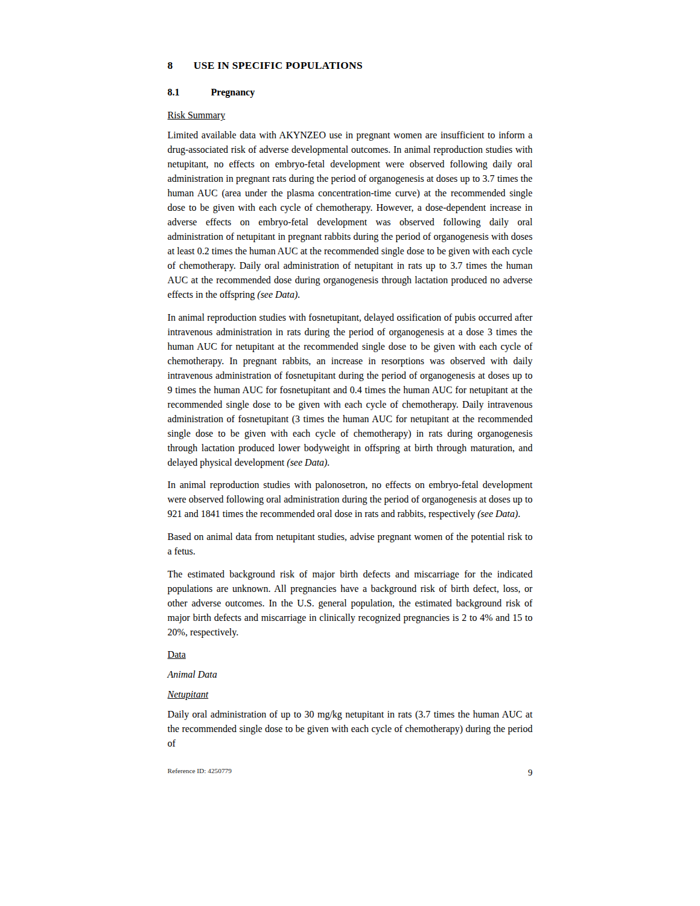8 USE IN SPECIFIC POPULATIONS
8.1 Pregnancy
Risk Summary
Limited available data with AKYNZEO use in pregnant women are insufficient to inform a drug-associated risk of adverse developmental outcomes. In animal reproduction studies with netupitant, no effects on embryo-fetal development were observed following daily oral administration in pregnant rats during the period of organogenesis at doses up to 3.7 times the human AUC (area under the plasma concentration-time curve) at the recommended single dose to be given with each cycle of chemotherapy. However, a dose-dependent increase in adverse effects on embryo-fetal development was observed following daily oral administration of netupitant in pregnant rabbits during the period of organogenesis with doses at least 0.2 times the human AUC at the recommended single dose to be given with each cycle of chemotherapy. Daily oral administration of netupitant in rats up to 3.7 times the human AUC at the recommended dose during organogenesis through lactation produced no adverse effects in the offspring (see Data).
In animal reproduction studies with fosnetupitant, delayed ossification of pubis occurred after intravenous administration in rats during the period of organogenesis at a dose 3 times the human AUC for netupitant at the recommended single dose to be given with each cycle of chemotherapy. In pregnant rabbits, an increase in resorptions was observed with daily intravenous administration of fosnetupitant during the period of organogenesis at doses up to 9 times the human AUC for fosnetupitant and 0.4 times the human AUC for netupitant at the recommended single dose to be given with each cycle of chemotherapy. Daily intravenous administration of fosnetupitant (3 times the human AUC for netupitant at the recommended single dose to be given with each cycle of chemotherapy) in rats during organogenesis through lactation produced lower bodyweight in offspring at birth through maturation, and delayed physical development (see Data).
In animal reproduction studies with palonosetron, no effects on embryo-fetal development were observed following oral administration during the period of organogenesis at doses up to 921 and 1841 times the recommended oral dose in rats and rabbits, respectively (see Data).
Based on animal data from netupitant studies, advise pregnant women of the potential risk to a fetus.
The estimated background risk of major birth defects and miscarriage for the indicated populations are unknown. All pregnancies have a background risk of birth defect, loss, or other adverse outcomes. In the U.S. general population, the estimated background risk of major birth defects and miscarriage in clinically recognized pregnancies is 2 to 4% and 15 to 20%, respectively.
Data
Animal Data
Netupitant
Daily oral administration of up to 30 mg/kg netupitant in rats (3.7 times the human AUC at the recommended single dose to be given with each cycle of chemotherapy) during the period of
Reference ID: 4250779 9